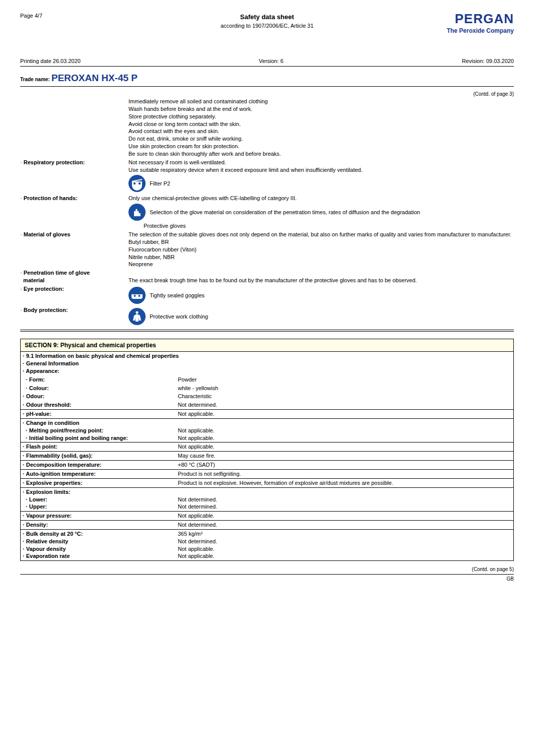Page 4/7
Safety data sheet
according to 1907/2006/EC, Article 31
PERGAN
The Peroxide Company
Printing date 26.03.2020
Version: 6
Revision: 09.03.2020
Trade name: PEROXAN HX-45 P
(Contd. of page 3)
| | Immediately remove all soiled and contaminated clothing Wash hands before breaks and at the end of work. Store protective clothing separately. Avoid close or long term contact with the skin. Avoid contact with the eyes and skin. Do not eat, drink, smoke or sniff while working. Use skin protection cream for skin protection. Be sure to clean skin thoroughly after work and before breaks. |
| · Respiratory protection: | Not necessary if room is well-ventilated. Use suitable respiratory device when it exceed exposure limit and when insufficiently ventilated. Filter P2 |
| · Protection of hands: | Only use chemical-protective gloves with CE-labelling of category III. Selection of the glove material on consideration of the penetration times, rates of diffusion and the degradation Protective gloves |
| · Material of gloves | The selection of the suitable gloves does not only depend on the material, but also on further marks of quality and varies from manufacturer to manufacturer. Butyl rubber, BR Fluorocarbon rubber (Viton) Nitrile rubber, NBR Neoprene |
| · Penetration time of glove material | The exact break trough time has to be found out by the manufacturer of the protective gloves and has to be observed. |
| · Eye protection: | Tightly sealed goggles |
| · Body protection: | Protective work clothing |
SECTION 9: Physical and chemical properties
| · 9.1 Information on basic physical and chemical properties · General Information · Appearance: |
| · Form: | Powder |
| · Colour: | white - yellowish |
| · Odour: | Characteristic |
| · Odour threshold: | Not determined. |
| · pH-value: | Not applicable. |
| · Change in condition · Melting point/freezing point: · Initial boiling point and boiling range: | Not applicable. Not applicable. |
| · Flash point: | Not applicable. |
| · Flammability (solid, gas): | May cause fire. |
| · Decomposition temperature: | +80 °C (SADT) |
| · Auto-ignition temperature: | Product is not selfigniting. |
| · Explosive properties: | Product is not explosive. However, formation of explosive air/dust mixtures are possible. |
| · Explosion limits: · Lower: · Upper: | Not determined. Not determined. |
| · Vapour pressure: | Not applicable. |
| · Density: | Not determined. |
| · Bulk density at 20 °C: · Relative density · Vapour density · Evaporation rate | 365 kg/m³ Not determined. Not applicable. Not applicable. |
(Contd. on page 5)
GB